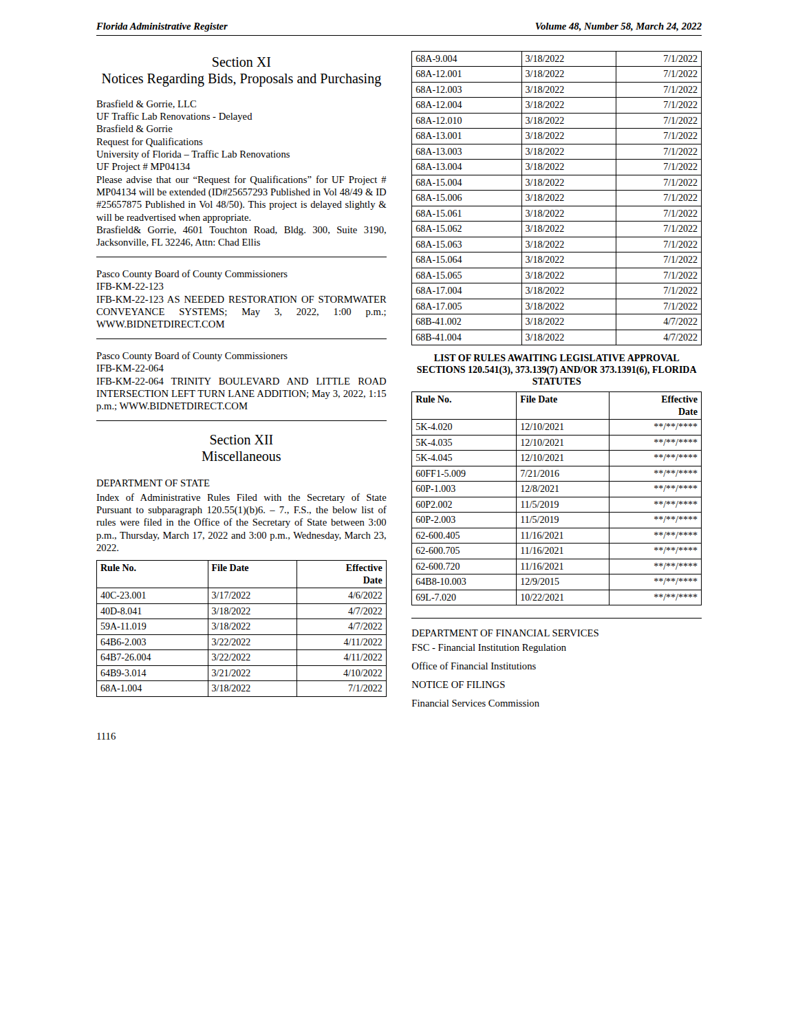Florida Administrative Register
Volume 48, Number 58, March 24, 2022
Section XI
Notices Regarding Bids, Proposals and Purchasing
Brasfield & Gorrie, LLC
UF Traffic Lab Renovations - Delayed
Brasfield & Gorrie
Request for Qualifications
University of Florida – Traffic Lab Renovations
UF Project # MP04134
Please advise that our “Request for Qualifications” for UF Project # MP04134 will be extended (ID#25657293 Published in Vol 48/49 & ID #25657875 Published in Vol 48/50). This project is delayed slightly & will be readvertised when appropriate.
Brasfield& Gorrie, 4601 Touchton Road, Bldg. 300, Suite 3190, Jacksonville, FL 32246, Attn: Chad Ellis
Pasco County Board of County Commissioners
IFB-KM-22-123
IFB-KM-22-123 AS NEEDED RESTORATION OF STORMWATER CONVEYANCE SYSTEMS; May 3, 2022, 1:00 p.m.; WWW.BIDNETDIRECT.COM
Pasco County Board of County Commissioners
IFB-KM-22-064
IFB-KM-22-064 TRINITY BOULEVARD AND LITTLE ROAD INTERSECTION LEFT TURN LANE ADDITION; May 3, 2022, 1:15 p.m.; WWW.BIDNETDIRECT.COM
Section XII
Miscellaneous
DEPARTMENT OF STATE
Index of Administrative Rules Filed with the Secretary of State Pursuant to subparagraph 120.55(1)(b)6. – 7., F.S., the below list of rules were filed in the Office of the Secretary of State between 3:00 p.m., Thursday, March 17, 2022 and 3:00 p.m., Wednesday, March 23, 2022.
| Rule No. | File Date | Effective Date |
| --- | --- | --- |
| 40C-23.001 | 3/17/2022 | 4/6/2022 |
| 40D-8.041 | 3/18/2022 | 4/7/2022 |
| 59A-11.019 | 3/18/2022 | 4/7/2022 |
| 64B6-2.003 | 3/22/2022 | 4/11/2022 |
| 64B7-26.004 | 3/22/2022 | 4/11/2022 |
| 64B9-3.014 | 3/21/2022 | 4/10/2022 |
| 68A-1.004 | 3/18/2022 | 7/1/2022 |
| 68A-9.004 | 3/18/2022 | 7/1/2022 |
| 68A-12.001 | 3/18/2022 | 7/1/2022 |
| 68A-12.003 | 3/18/2022 | 7/1/2022 |
| 68A-12.004 | 3/18/2022 | 7/1/2022 |
| 68A-12.010 | 3/18/2022 | 7/1/2022 |
| 68A-13.001 | 3/18/2022 | 7/1/2022 |
| 68A-13.003 | 3/18/2022 | 7/1/2022 |
| 68A-13.004 | 3/18/2022 | 7/1/2022 |
| 68A-15.004 | 3/18/2022 | 7/1/2022 |
| 68A-15.006 | 3/18/2022 | 7/1/2022 |
| 68A-15.061 | 3/18/2022 | 7/1/2022 |
| 68A-15.062 | 3/18/2022 | 7/1/2022 |
| 68A-15.063 | 3/18/2022 | 7/1/2022 |
| 68A-15.064 | 3/18/2022 | 7/1/2022 |
| 68A-15.065 | 3/18/2022 | 7/1/2022 |
| 68A-17.004 | 3/18/2022 | 7/1/2022 |
| 68A-17.005 | 3/18/2022 | 7/1/2022 |
| 68B-41.002 | 3/18/2022 | 4/7/2022 |
| 68B-41.004 | 3/18/2022 | 4/7/2022 |
LIST OF RULES AWAITING LEGISLATIVE APPROVAL SECTIONS 120.541(3), 373.139(7) AND/OR 373.1391(6), FLORIDA STATUTES
| Rule No. | File Date | Effective Date |
| --- | --- | --- |
| 5K-4.020 | 12/10/2021 | **/**/**** |
| 5K-4.035 | 12/10/2021 | **/**/**** |
| 5K-4.045 | 12/10/2021 | **/**/**** |
| 60FF1-5.009 | 7/21/2016 | **/**/**** |
| 60P-1.003 | 12/8/2021 | **/**/**** |
| 60P2.002 | 11/5/2019 | **/**/**** |
| 60P-2.003 | 11/5/2019 | **/**/**** |
| 62-600.405 | 11/16/2021 | **/**/**** |
| 62-600.705 | 11/16/2021 | **/**/**** |
| 62-600.720 | 11/16/2021 | **/**/**** |
| 64B8-10.003 | 12/9/2015 | **/**/**** |
| 69L-7.020 | 10/22/2021 | **/**/**** |
DEPARTMENT OF FINANCIAL SERVICES
FSC - Financial Institution Regulation
Office of Financial Institutions
NOTICE OF FILINGS
Financial Services Commission
1116